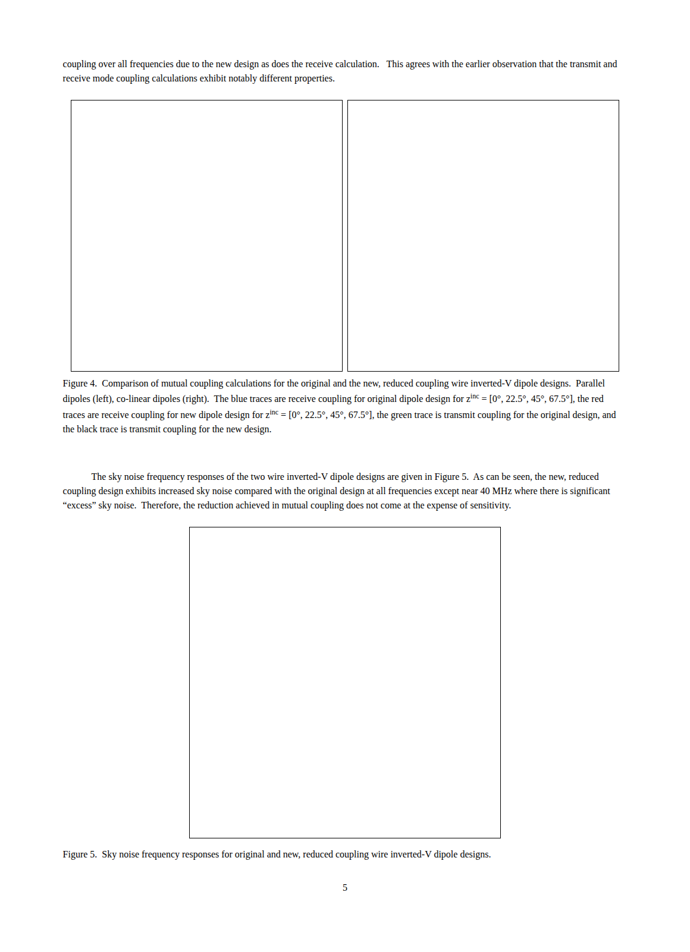coupling over all frequencies due to the new design as does the receive calculation. This agrees with the earlier observation that the transmit and receive mode coupling calculations exhibit notably different properties.
Figure 4. Comparison of mutual coupling calculations for the original and the new, reduced coupling wire inverted-V dipole designs. Parallel dipoles (left), co-linear dipoles (right). The blue traces are receive coupling for original dipole design for zinc = [0°, 22.5°, 45°, 67.5°], the red traces are receive coupling for new dipole design for zinc = [0°, 22.5°, 45°, 67.5°], the green trace is transmit coupling for the original design, and the black trace is transmit coupling for the new design.
The sky noise frequency responses of the two wire inverted-V dipole designs are given in Figure 5. As can be seen, the new, reduced coupling design exhibits increased sky noise compared with the original design at all frequencies except near 40 MHz where there is significant “excess” sky noise. Therefore, the reduction achieved in mutual coupling does not come at the expense of sensitivity.
Figure 5. Sky noise frequency responses for original and new, reduced coupling wire inverted-V dipole designs.
5